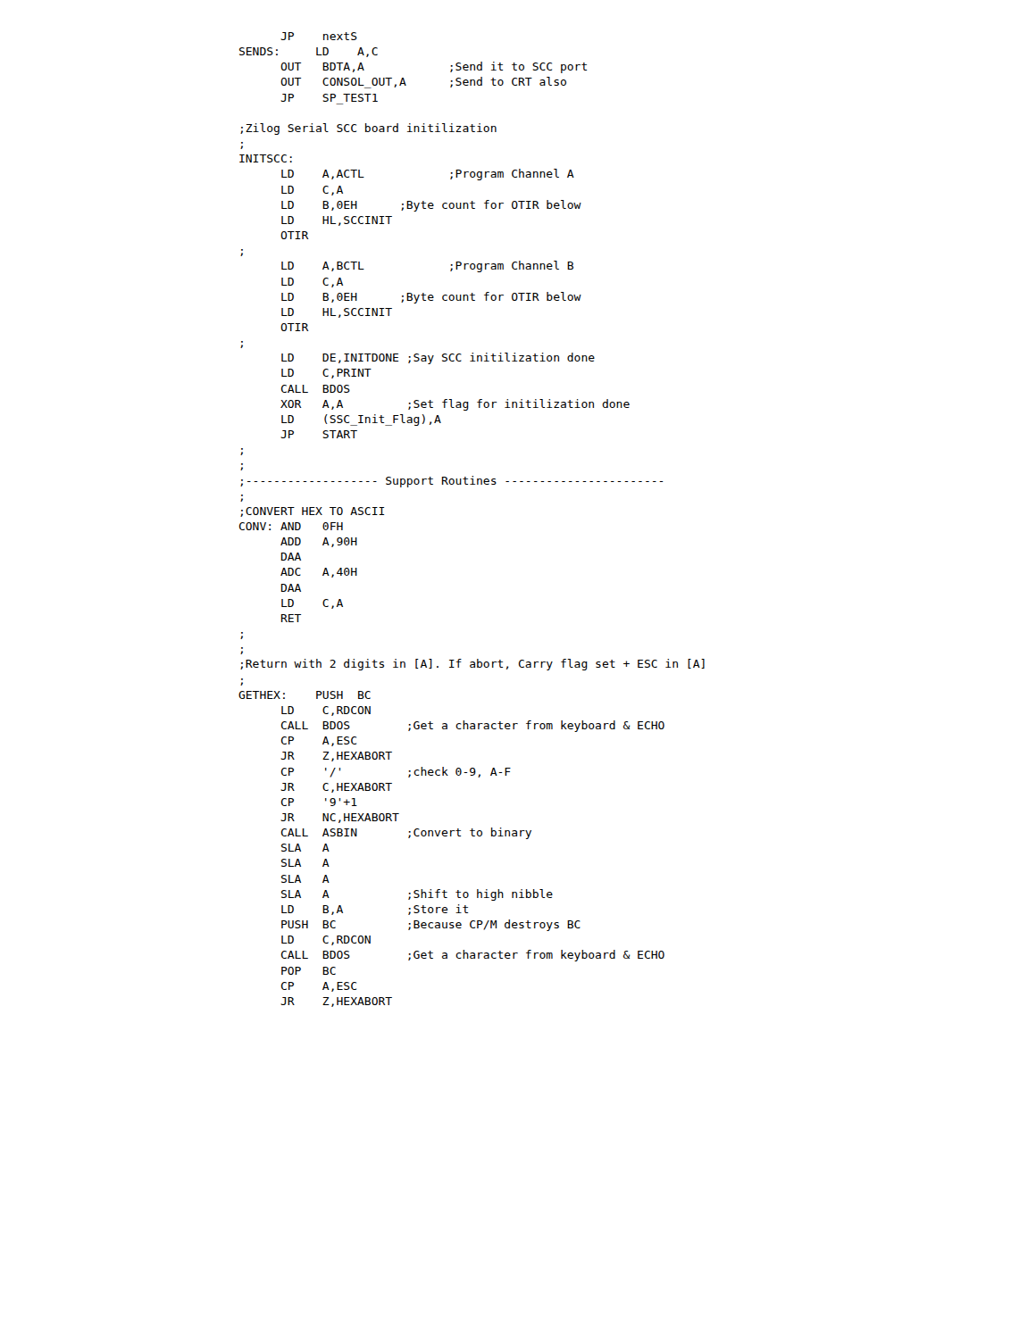JP    nextS
SENDS:     LD    A,C
      OUT   BDTA,A            ;Send it to SCC port
      OUT   CONSOL_OUT,A      ;Send to CRT also
      JP    SP_TEST1

;Zilog Serial SCC board initilization
;
INITSCC:
      LD    A,ACTL            ;Program Channel A
      LD    C,A
      LD    B,0EH      ;Byte count for OTIR below
      LD    HL,SCCINIT
      OTIR
;
      LD    A,BCTL            ;Program Channel B
      LD    C,A
      LD    B,0EH      ;Byte count for OTIR below
      LD    HL,SCCINIT
      OTIR
;
      LD    DE,INITDONE ;Say SCC initilization done
      LD    C,PRINT
      CALL  BDOS
      XOR   A,A         ;Set flag for initilization done
      LD    (SSC_Init_Flag),A
      JP    START
;
;
;------------------- Support Routines -----------------------
;
;CONVERT HEX TO ASCII
CONV: AND   0FH
      ADD   A,90H
      DAA
      ADC   A,40H
      DAA
      LD    C,A
      RET
;
;
;Return with 2 digits in [A]. If abort, Carry flag set + ESC in [A]
;
GETHEX:    PUSH  BC
      LD    C,RDCON
      CALL  BDOS        ;Get a character from keyboard & ECHO
      CP    A,ESC
      JR    Z,HEXABORT
      CP    '/'         ;check 0-9, A-F
      JR    C,HEXABORT
      CP    '9'+1
      JR    NC,HEXABORT
      CALL  ASBIN       ;Convert to binary
      SLA   A
      SLA   A
      SLA   A
      SLA   A           ;Shift to high nibble
      LD    B,A         ;Store it
      PUSH  BC          ;Because CP/M destroys BC
      LD    C,RDCON
      CALL  BDOS        ;Get a character from keyboard & ECHO
      POP   BC
      CP    A,ESC
      JR    Z,HEXABORT